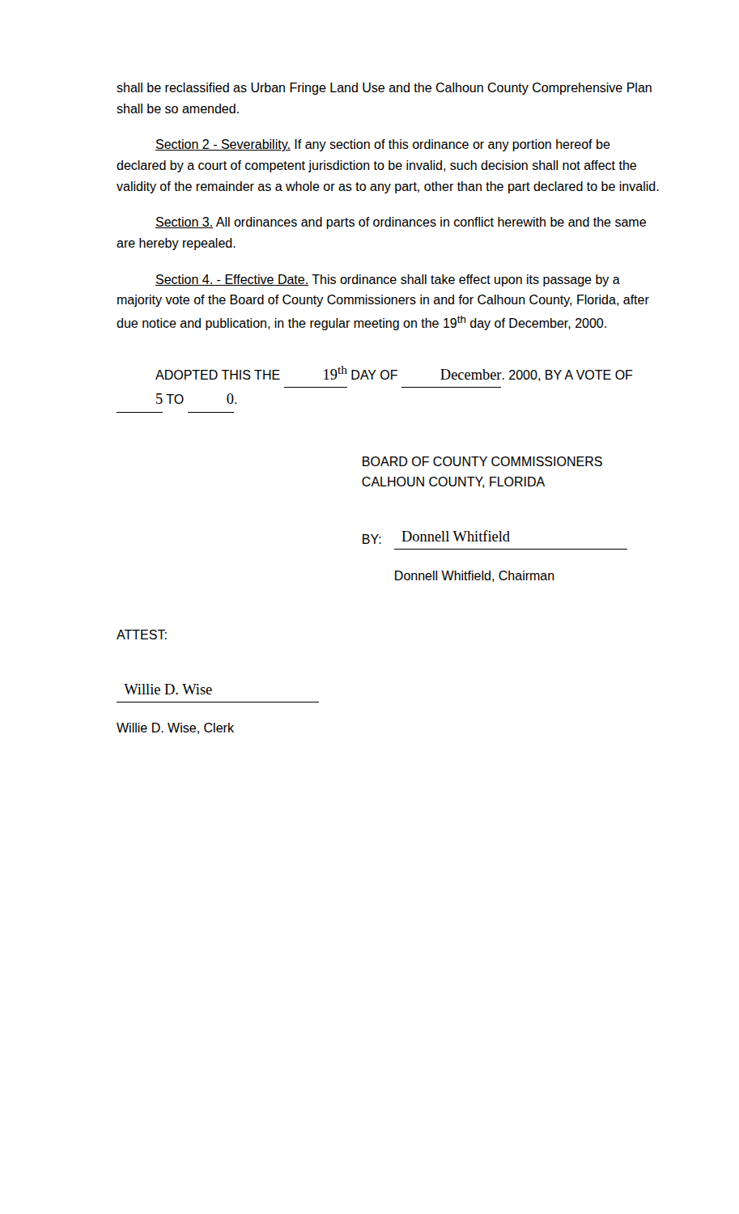shall be reclassified as Urban Fringe Land Use and the Calhoun County Comprehensive Plan shall be so amended.
Section 2 - Severability. If any section of this ordinance or any portion hereof be declared by a court of competent jurisdiction to be invalid, such decision shall not affect the validity of the remainder as a whole or as to any part, other than the part declared to be invalid.
Section 3. All ordinances and parts of ordinances in conflict herewith be and the same are hereby repealed.
Section 4. - Effective Date. This ordinance shall take effect upon its passage by a majority vote of the Board of County Commissioners in and for Calhoun County, Florida, after due notice and publication, in the regular meeting on the 19th day of December, 2000.
ADOPTED THIS THE 19th DAY OF December. 2000, BY A VOTE OF 5 TO 0.
BOARD OF COUNTY COMMISSIONERS
CALHOUN COUNTY, FLORIDA
BY: Donnell Whitfield
Donnell Whitfield, Chairman
ATTEST:
Willie D. Wise
Willie D. Wise, Clerk